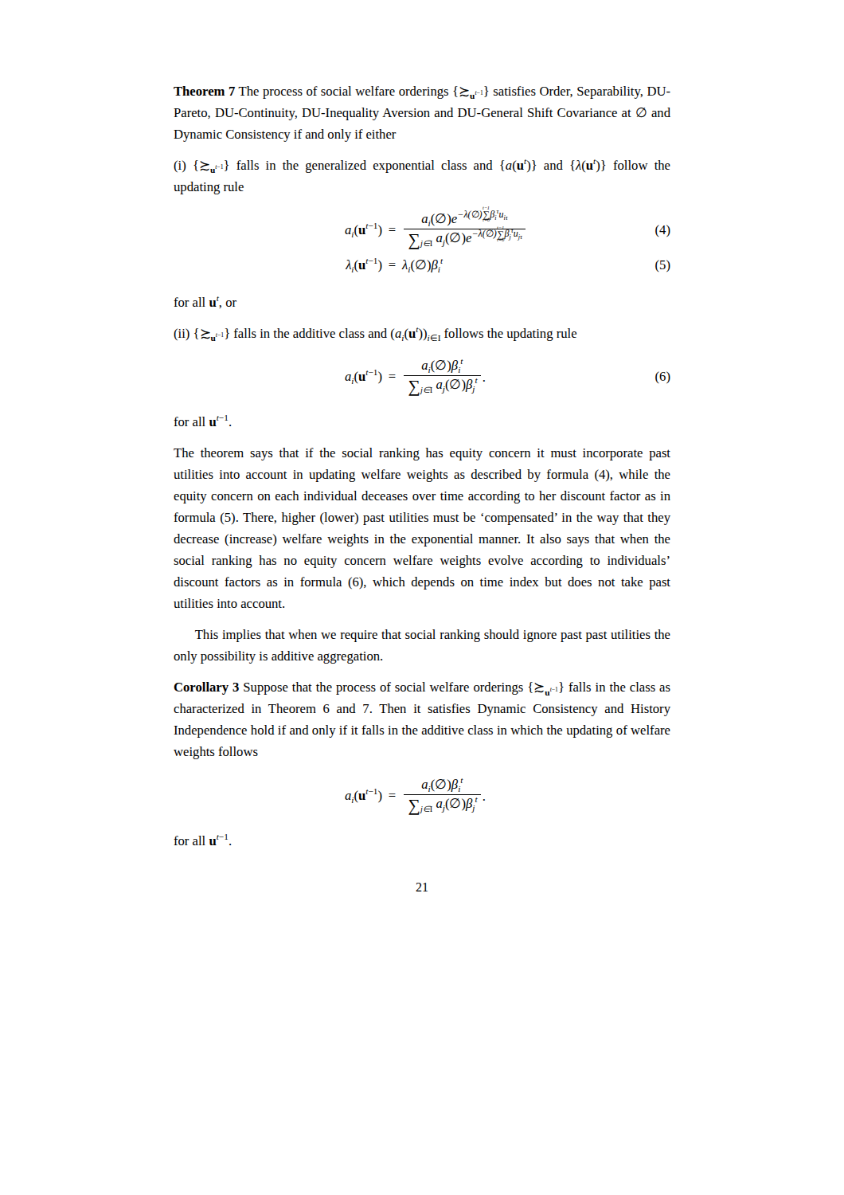Theorem 7 The process of social welfare orderings {≿ut−1} satisfies Order, Separability, DU-Pareto, DU-Continuity, DU-Inequality Aversion and DU-General Shift Covariance at ∅ and Dynamic Consistency if and only if either
(i) {≿ut−1} falls in the generalized exponential class and {a(ut)} and {λ(ut)} follow the updating rule
| a i ( u t −1 ) | = | a i ( ∅ ) e − λ ( ∅ ) t −1 ∑ τ =0 β i τ u iτ ∑ j ∈ I a j ( ∅ ) e − λ ( ∅ ) t −1 ∑ τ =0 β j τ u jτ | (4) |
| λ i ( u t −1 ) | = | λ i ( ∅ ) β i t | (5) |
for all ut, or
(ii) {≿ut−1} falls in the additive class and (ai(ut))i∈I follows the updating rule
| a i ( u t −1 ) | = | a i ( ∅ ) β i t ∑ j ∈ I a j ( ∅ ) β j t . | (6) |
for all ut−1.
The theorem says that if the social ranking has equity concern it must incorporate past utilities into account in updating welfare weights as described by formula (4), while the equity concern on each individual deceases over time according to her discount factor as in formula (5). There, higher (lower) past utilities must be ‘compensated’ in the way that they decrease (increase) welfare weights in the exponential manner. It also says that when the social ranking has no equity concern welfare weights evolve according to individuals’ discount factors as in formula (6), which depends on time index but does not take past utilities into account.
This implies that when we require that social ranking should ignore past past utilities the only possibility is additive aggregation.
Corollary 3 Suppose that the process of social welfare orderings {≿ut−1} falls in the class as characterized in Theorem 6 and 7. Then it satisfies Dynamic Consistency and History Independence hold if and only if it falls in the additive class in which the updating of welfare weights follows
| a i ( u t −1 ) | = | a i ( ∅ ) β i t ∑ j ∈ I a j ( ∅ ) β j t . | |
for all ut−1.
21